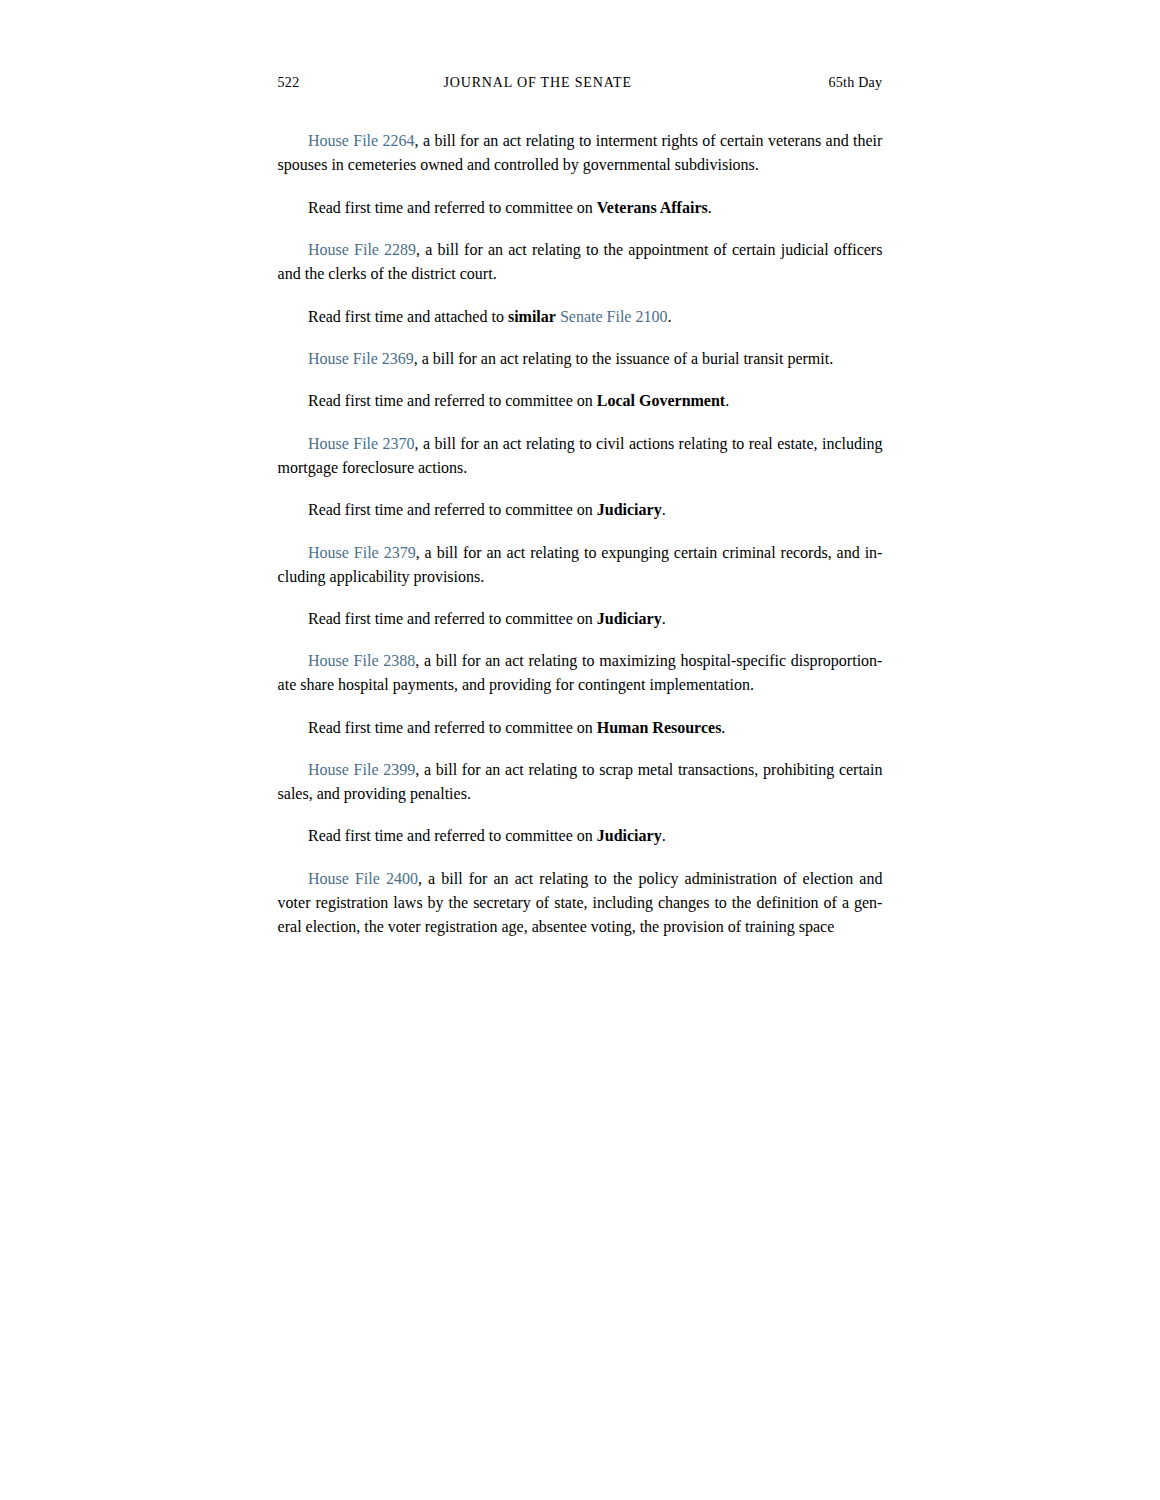522
JOURNAL OF THE SENATE
65th Day
House File 2264, a bill for an act relating to interment rights of certain veterans and their spouses in cemeteries owned and controlled by governmental subdivisions.
Read first time and referred to committee on Veterans Affairs.
House File 2289, a bill for an act relating to the appointment of certain judicial officers and the clerks of the district court.
Read first time and attached to similar Senate File 2100.
House File 2369, a bill for an act relating to the issuance of a burial transit permit.
Read first time and referred to committee on Local Government.
House File 2370, a bill for an act relating to civil actions relating to real estate, including mortgage foreclosure actions.
Read first time and referred to committee on Judiciary.
House File 2379, a bill for an act relating to expunging certain criminal records, and including applicability provisions.
Read first time and referred to committee on Judiciary.
House File 2388, a bill for an act relating to maximizing hospital-specific disproportionate share hospital payments, and providing for contingent implementation.
Read first time and referred to committee on Human Resources.
House File 2399, a bill for an act relating to scrap metal transactions, prohibiting certain sales, and providing penalties.
Read first time and referred to committee on Judiciary.
House File 2400, a bill for an act relating to the policy administration of election and voter registration laws by the secretary of state, including changes to the definition of a general election, the voter registration age, absentee voting, the provision of training space